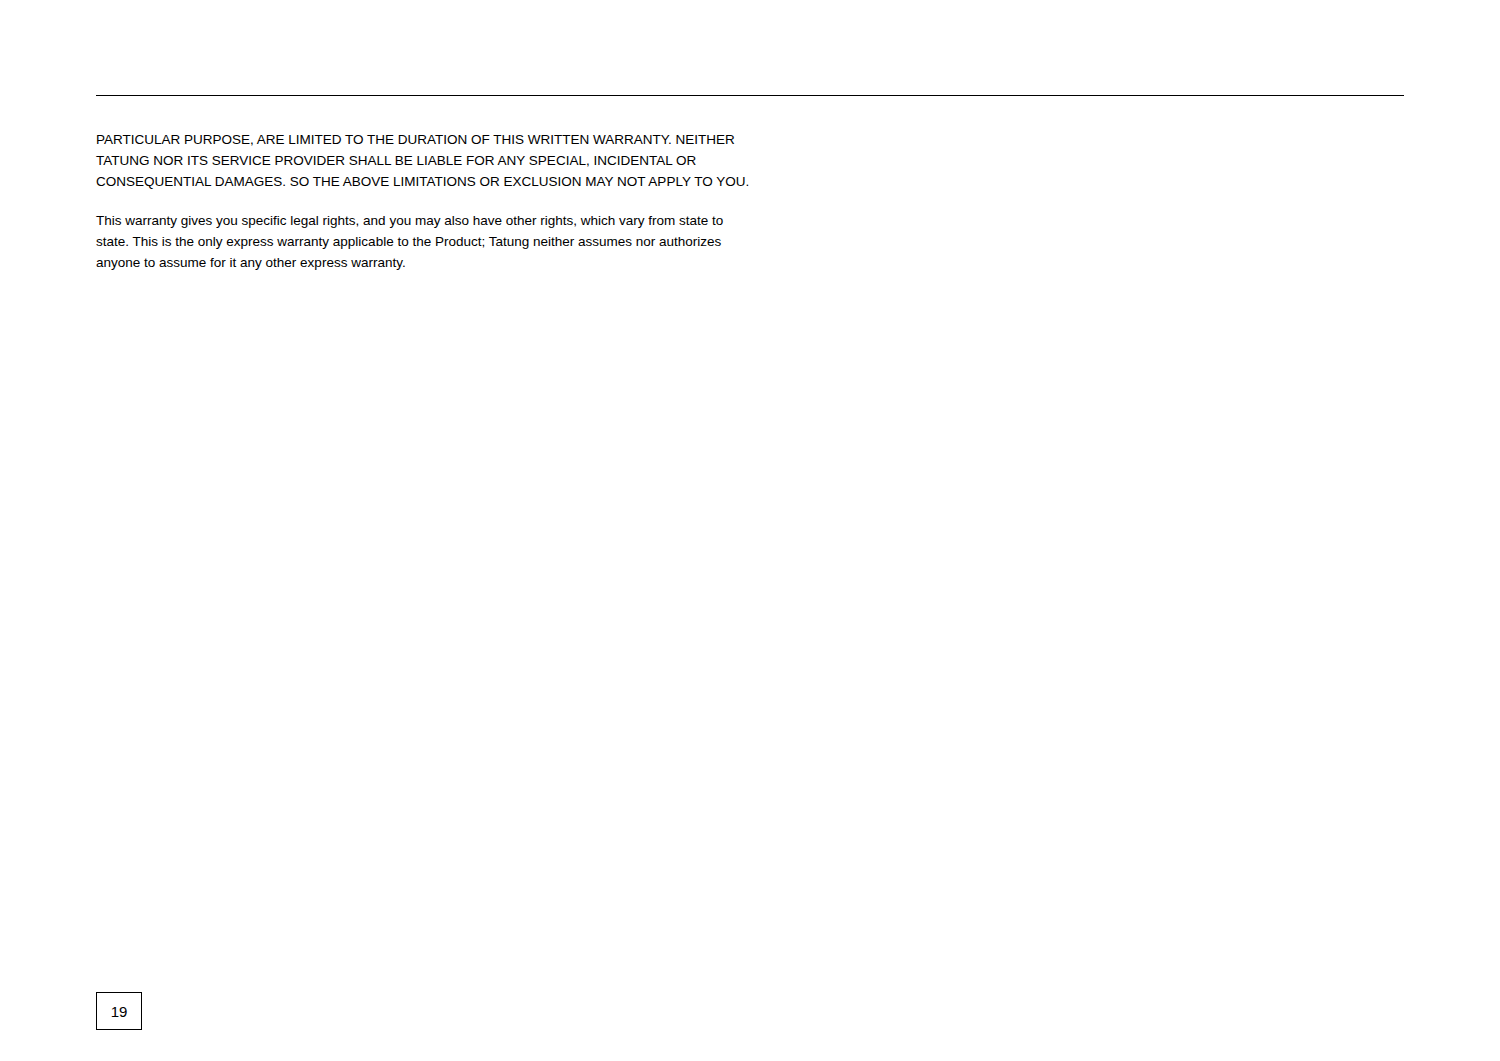PARTICULAR PURPOSE, ARE LIMITED TO THE DURATION OF THIS WRITTEN WARRANTY. NEITHER TATUNG NOR ITS SERVICE PROVIDER SHALL BE LIABLE FOR ANY SPECIAL, INCIDENTAL OR CONSEQUENTIAL DAMAGES. SO THE ABOVE LIMITATIONS OR EXCLUSION MAY NOT APPLY TO YOU.
This warranty gives you specific legal rights, and you may also have other rights, which vary from state to state. This is the only express warranty applicable to the Product; Tatung neither assumes nor authorizes anyone to assume for it any other express warranty.
19